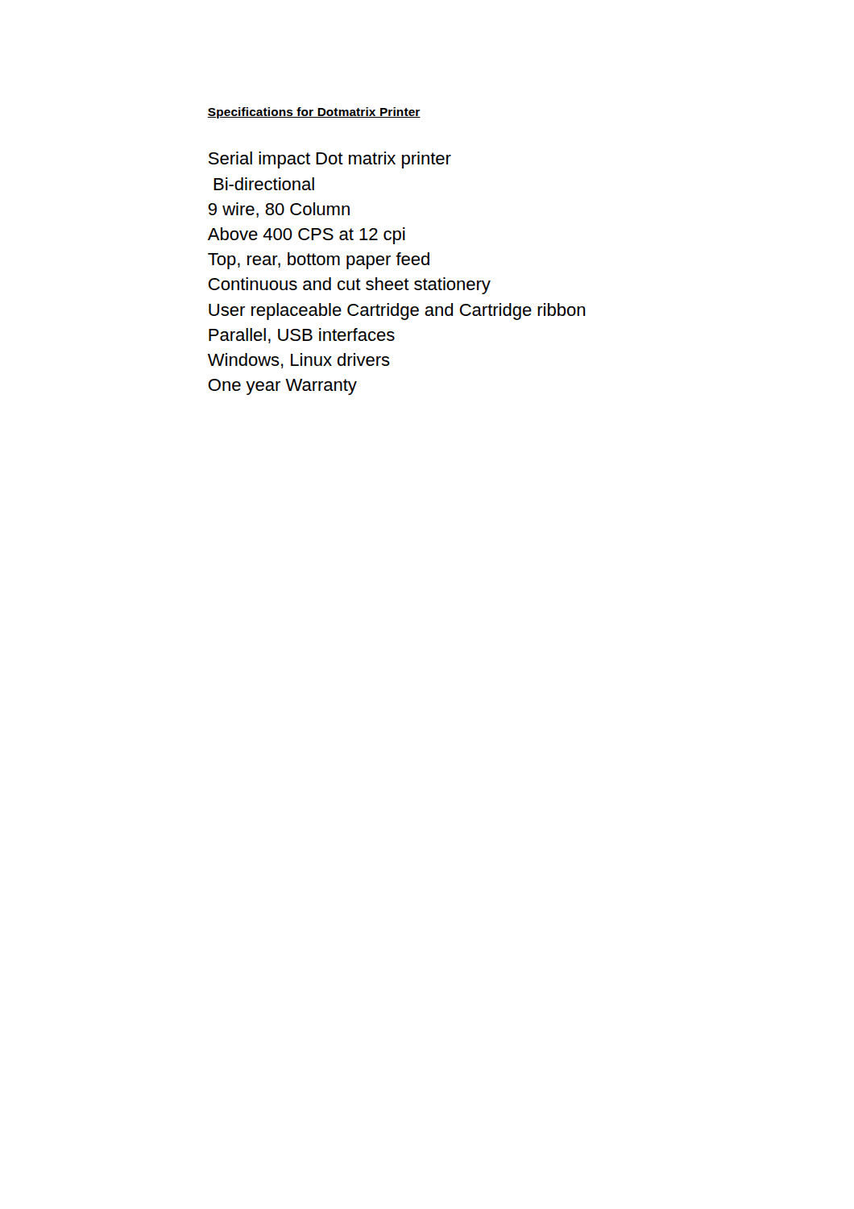Specifications for Dotmatrix Printer
Serial impact Dot matrix printer
Bi-directional
9 wire, 80 Column
Above 400 CPS at 12 cpi
Top, rear, bottom paper feed
Continuous and cut sheet stationery
User replaceable Cartridge and Cartridge ribbon
Parallel, USB interfaces
Windows, Linux drivers
One year Warranty